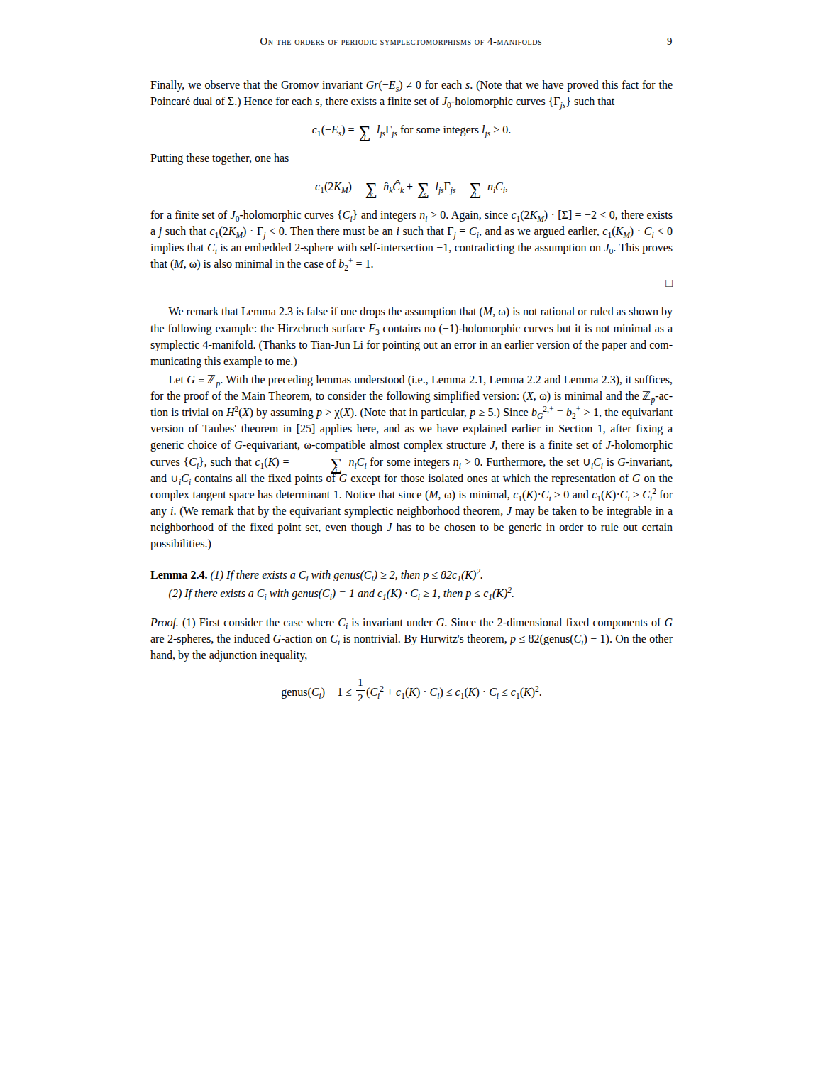On the orders of periodic symplectomorphisms of 4-manifolds 9
Finally, we observe that the Gromov invariant Gr(−Es) ≠ 0 for each s. (Note that we have proved this fact for the Poincaré dual of Σ.) Hence for each s, there exists a finite set of J0-holomorphic curves {Γjs} such that
c1(−Es) = ∑j ljsΓjs for some integers ljs > 0.
Putting these together, one has
c1(2KM) = ∑k n̂kĈk + ∑j,s ljsΓjs = ∑i niCi,
for a finite set of J0-holomorphic curves {Ci} and integers ni > 0. Again, since c1(2KM) · [Σ] = −2 < 0, there exists a j such that c1(2KM) · Γj < 0. Then there must be an i such that Γj = Ci, and as we argued earlier, c1(KM) · Ci < 0 implies that Ci is an embedded 2-sphere with self-intersection −1, contradicting the assumption on J0. This proves that (M, ω) is also minimal in the case of b2+ = 1.
□
We remark that Lemma 2.3 is false if one drops the assumption that (M, ω) is not rational or ruled as shown by the following example: the Hirzebruch surface F3 contains no (−1)-holomorphic curves but it is not minimal as a symplectic 4-manifold. (Thanks to Tian-Jun Li for pointing out an error in an earlier version of the paper and communicating this example to me.)
Let G ≡ ℤp. With the preceding lemmas understood (i.e., Lemma 2.1, Lemma 2.2 and Lemma 2.3), it suffices, for the proof of the Main Theorem, to consider the following simplified version: (X, ω) is minimal and the ℤp-action is trivial on H2(X) by assuming p > χ(X). (Note that in particular, p ≥ 5.) Since bG2,+ = b2+ > 1, the equivariant version of Taubes' theorem in [25] applies here, and as we have explained earlier in Section 1, after fixing a generic choice of G-equivariant, ω-compatible almost complex structure J, there is a finite set of J-holomorphic curves {Ci}, such that c1(K) = ∑i niCi for some integers ni > 0. Furthermore, the set ∪iCi is G-invariant, and ∪iCi contains all the fixed points of G except for those isolated ones at which the representation of G on the complex tangent space has determinant 1. Notice that since (M, ω) is minimal, c1(K)·Ci ≥ 0 and c1(K)·Ci ≥ Ci2 for any i. (We remark that by the equivariant symplectic neighborhood theorem, J may be taken to be integrable in a neighborhood of the fixed point set, even though J has to be chosen to be generic in order to rule out certain possibilities.)
Lemma 2.4. (1) If there exists a Ci with genus(Ci) ≥ 2, then p ≤ 82c1(K)2.
(2) If there exists a Ci with genus(Ci) = 1 and c1(K) · Ci ≥ 1, then p ≤ c1(K)2.
Proof. (1) First consider the case where Ci is invariant under G. Since the 2-dimensional fixed components of G are 2-spheres, the induced G-action on Ci is nontrivial. By Hurwitz's theorem, p ≤ 82(genus(Ci) − 1). On the other hand, by the adjunction inequality,
genus(Ci) − 1 ≤ 12(Ci2 + c1(K) · Ci) ≤ c1(K) · Ci ≤ c1(K)2.